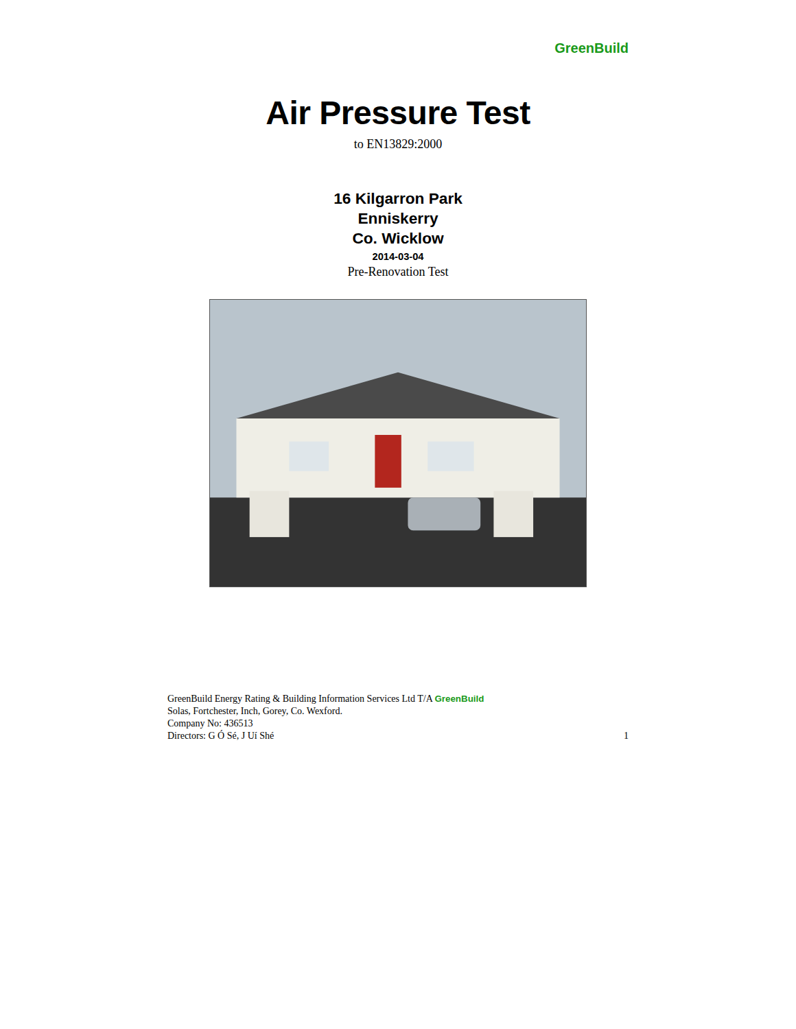GreenBuild
Air Pressure Test
to EN13829:2000
16 Kilgarron Park
Enniskerry
Co. Wicklow
2014-03-04
Pre-Renovation Test
GreenBuild Energy Rating & Building Information Services Ltd T/A GreenBuild
Solas, Fortchester, Inch, Gorey, Co. Wexford.
Company No: 436513
Directors: G Ó Sé, J Uí Shé 1